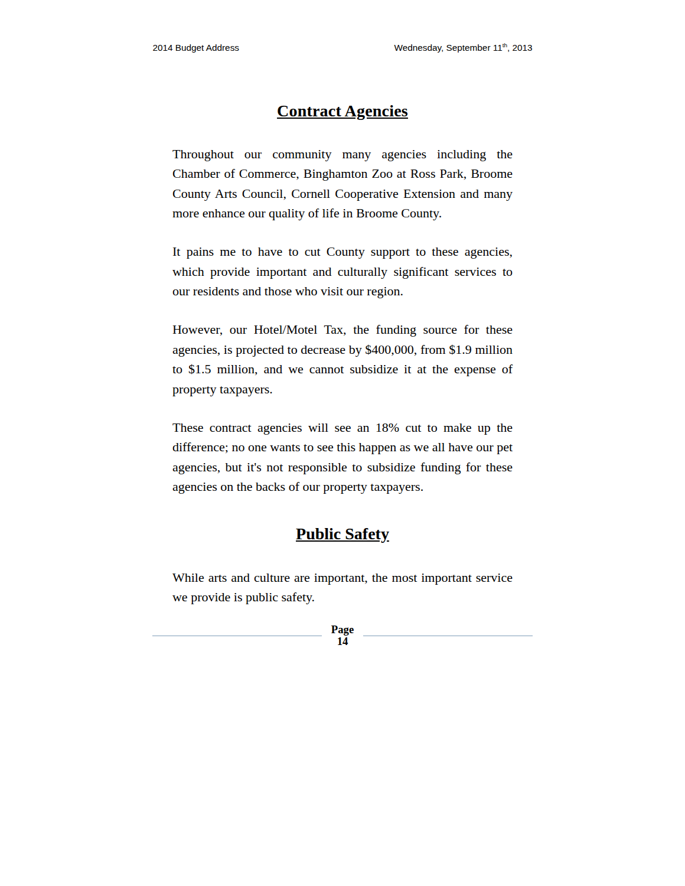2014 Budget Address Wednesday, September 11th, 2013
Contract Agencies
Throughout our community many agencies including the Chamber of Commerce, Binghamton Zoo at Ross Park, Broome County Arts Council, Cornell Cooperative Extension and many more enhance our quality of life in Broome County.
It pains me to have to cut County support to these agencies, which provide important and culturally significant services to our residents and those who visit our region.
However, our Hotel/Motel Tax, the funding source for these agencies, is projected to decrease by $400,000, from $1.9 million to $1.5 million, and we cannot subsidize it at the expense of property taxpayers.
These contract agencies will see an 18% cut to make up the difference; no one wants to see this happen as we all have our pet agencies, but it's not responsible to subsidize funding for these agencies on the backs of our property taxpayers.
Public Safety
While arts and culture are important, the most important service we provide is public safety.
Page
14